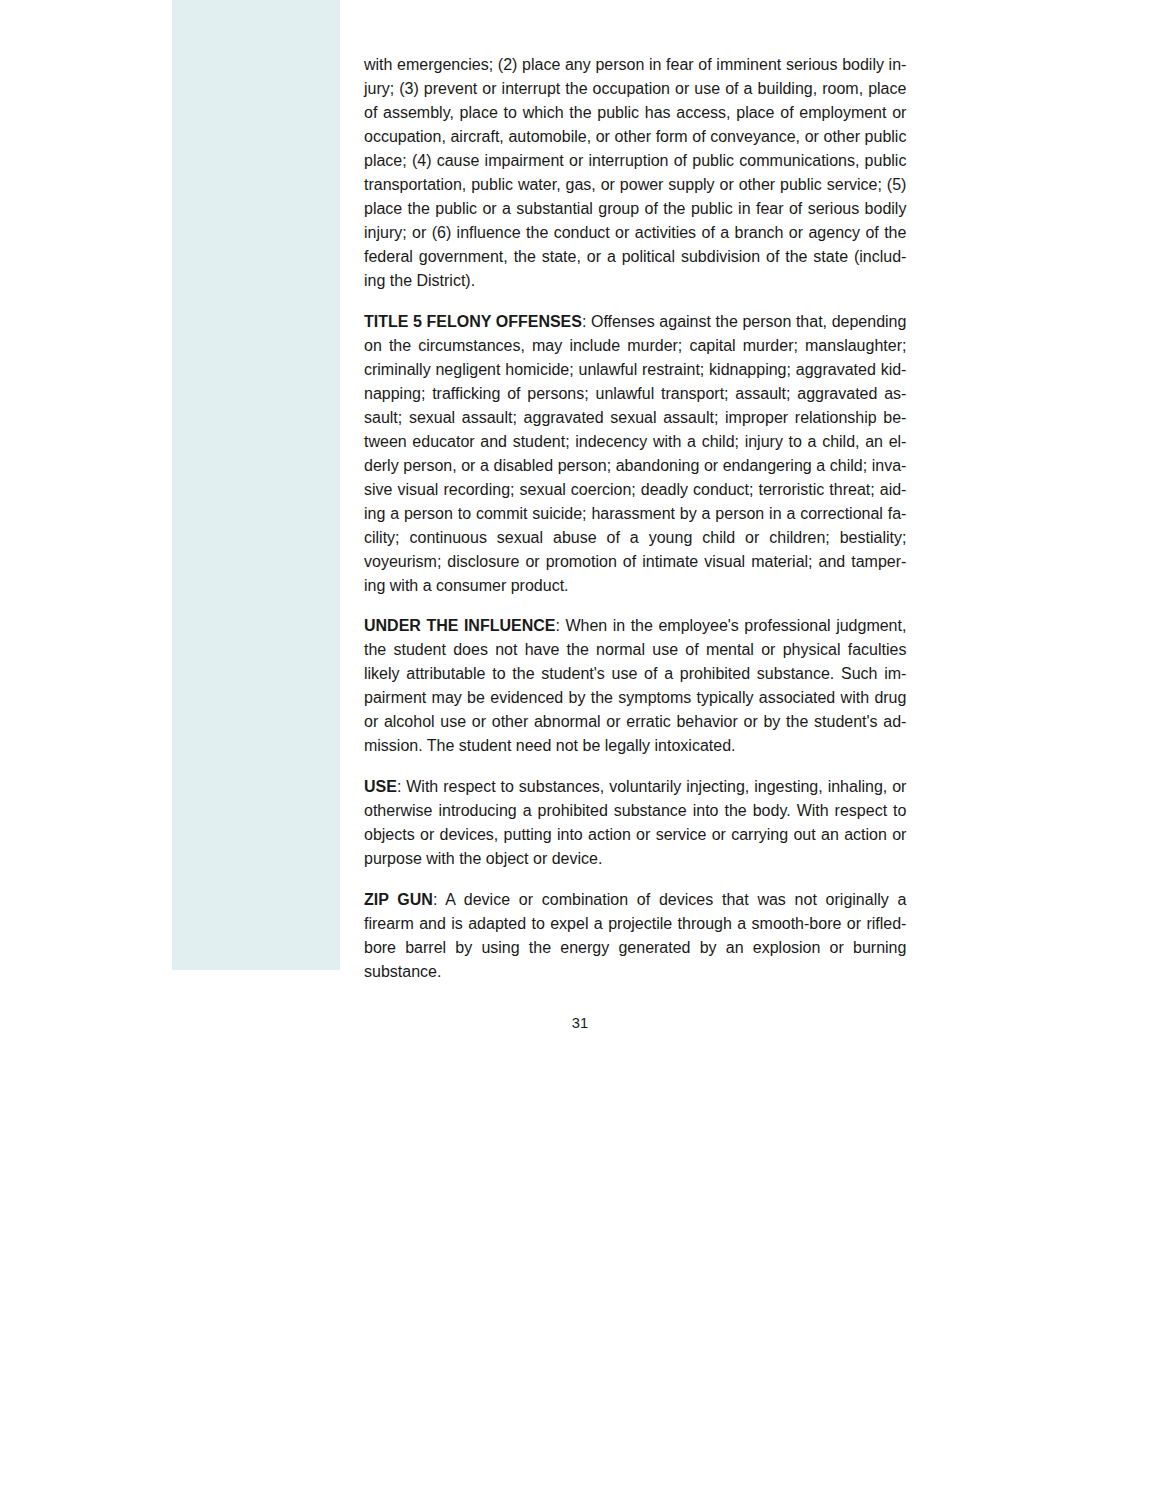with emergencies; (2) place any person in fear of imminent serious bodily injury; (3) prevent or interrupt the occupation or use of a building, room, place of assembly, place to which the public has access, place of employment or occupation, aircraft, automobile, or other form of conveyance, or other public place; (4) cause impairment or interruption of public communications, public transportation, public water, gas, or power supply or other public service; (5) place the public or a substantial group of the public in fear of serious bodily injury; or (6) influence the conduct or activities of a branch or agency of the federal government, the state, or a political subdivision of the state (including the District).
TITLE 5 FELONY OFFENSES: Offenses against the person that, depending on the circumstances, may include murder; capital murder; manslaughter; criminally negligent homicide; unlawful restraint; kidnapping; aggravated kidnapping; trafficking of persons; unlawful transport; assault; aggravated assault; sexual assault; aggravated sexual assault; improper relationship between educator and student; indecency with a child; injury to a child, an elderly person, or a disabled person; abandoning or endangering a child; invasive visual recording; sexual coercion; deadly conduct; terroristic threat; aiding a person to commit suicide; harassment by a person in a correctional facility; continuous sexual abuse of a young child or children; bestiality; voyeurism; disclosure or promotion of intimate visual material; and tampering with a consumer product.
UNDER THE INFLUENCE: When in the employee's professional judgment, the student does not have the normal use of mental or physical faculties likely attributable to the student's use of a prohibited substance. Such impairment may be evidenced by the symptoms typically associated with drug or alcohol use or other abnormal or erratic behavior or by the student's admission. The student need not be legally intoxicated.
USE: With respect to substances, voluntarily injecting, ingesting, inhaling, or otherwise introducing a prohibited substance into the body. With respect to objects or devices, putting into action or service or carrying out an action or purpose with the object or device.
ZIP GUN: A device or combination of devices that was not originally a firearm and is adapted to expel a projectile through a smooth-bore or rifled-bore barrel by using the energy generated by an explosion or burning substance.
31